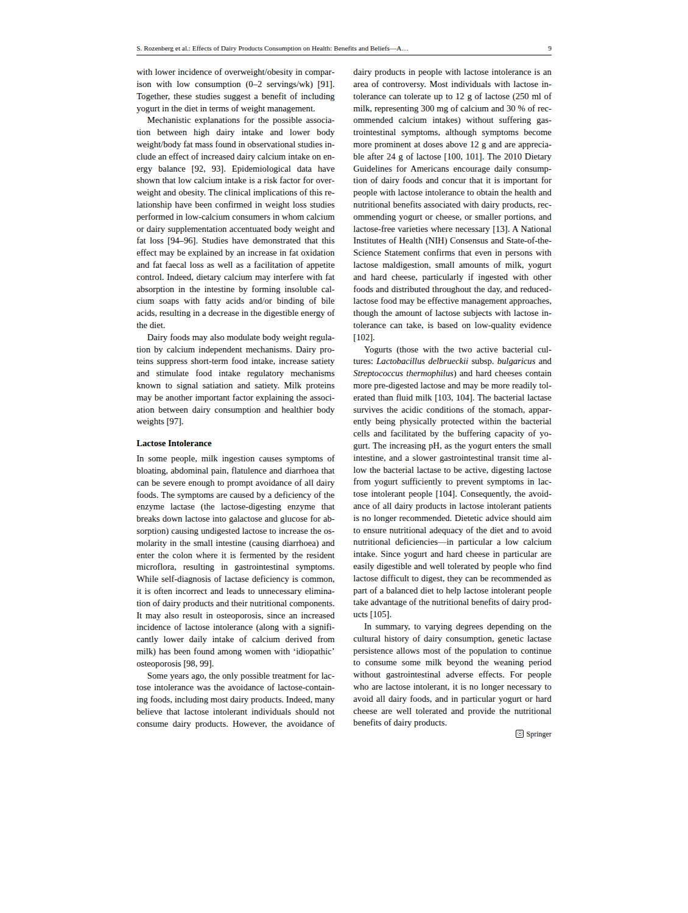S. Rozenberg et al.: Effects of Dairy Products Consumption on Health: Benefits and Beliefs—A… 9
with lower incidence of overweight/obesity in comparison with low consumption (0–2 servings/wk) [91]. Together, these studies suggest a benefit of including yogurt in the diet in terms of weight management.
Mechanistic explanations for the possible association between high dairy intake and lower body weight/body fat mass found in observational studies include an effect of increased dairy calcium intake on energy balance [92, 93]. Epidemiological data have shown that low calcium intake is a risk factor for overweight and obesity. The clinical implications of this relationship have been confirmed in weight loss studies performed in low-calcium consumers in whom calcium or dairy supplementation accentuated body weight and fat loss [94–96]. Studies have demonstrated that this effect may be explained by an increase in fat oxidation and fat faecal loss as well as a facilitation of appetite control. Indeed, dietary calcium may interfere with fat absorption in the intestine by forming insoluble calcium soaps with fatty acids and/or binding of bile acids, resulting in a decrease in the digestible energy of the diet.
Dairy foods may also modulate body weight regulation by calcium independent mechanisms. Dairy proteins suppress short-term food intake, increase satiety and stimulate food intake regulatory mechanisms known to signal satiation and satiety. Milk proteins may be another important factor explaining the association between dairy consumption and healthier body weights [97].
Lactose Intolerance
In some people, milk ingestion causes symptoms of bloating, abdominal pain, flatulence and diarrhoea that can be severe enough to prompt avoidance of all dairy foods. The symptoms are caused by a deficiency of the enzyme lactase (the lactose-digesting enzyme that breaks down lactose into galactose and glucose for absorption) causing undigested lactose to increase the osmolarity in the small intestine (causing diarrhoea) and enter the colon where it is fermented by the resident microflora, resulting in gastrointestinal symptoms. While self-diagnosis of lactase deficiency is common, it is often incorrect and leads to unnecessary elimination of dairy products and their nutritional components. It may also result in osteoporosis, since an increased incidence of lactose intolerance (along with a significantly lower daily intake of calcium derived from milk) has been found among women with ‘idiopathic’ osteoporosis [98, 99].
Some years ago, the only possible treatment for lactose intolerance was the avoidance of lactose-containing foods, including most dairy products. Indeed, many believe that lactose intolerant individuals should not consume dairy products. However, the avoidance of dairy products in people with lactose intolerance is an area of controversy. Most individuals with lactose intolerance can tolerate up to 12 g of lactose (250 ml of milk, representing 300 mg of calcium and 30 % of recommended calcium intakes) without suffering gastrointestinal symptoms, although symptoms become more prominent at doses above 12 g and are appreciable after 24 g of lactose [100, 101]. The 2010 Dietary Guidelines for Americans encourage daily consumption of dairy foods and concur that it is important for people with lactose intolerance to obtain the health and nutritional benefits associated with dairy products, recommending yogurt or cheese, or smaller portions, and lactose-free varieties where necessary [13]. A National Institutes of Health (NIH) Consensus and State-of-the-Science Statement confirms that even in persons with lactose maldigestion, small amounts of milk, yogurt and hard cheese, particularly if ingested with other foods and distributed throughout the day, and reduced-lactose food may be effective management approaches, though the amount of lactose subjects with lactose intolerance can take, is based on low-quality evidence [102].
Yogurts (those with the two active bacterial cultures: Lactobacillus delbrueckii subsp. bulgaricus and Streptococcus thermophilus) and hard cheeses contain more pre-digested lactose and may be more readily tolerated than fluid milk [103, 104]. The bacterial lactase survives the acidic conditions of the stomach, apparently being physically protected within the bacterial cells and facilitated by the buffering capacity of yogurt. The increasing pH, as the yogurt enters the small intestine, and a slower gastrointestinal transit time allow the bacterial lactase to be active, digesting lactose from yogurt sufficiently to prevent symptoms in lactose intolerant people [104]. Consequently, the avoidance of all dairy products in lactose intolerant patients is no longer recommended. Dietetic advice should aim to ensure nutritional adequacy of the diet and to avoid nutritional deficiencies—in particular a low calcium intake. Since yogurt and hard cheese in particular are easily digestible and well tolerated by people who find lactose difficult to digest, they can be recommended as part of a balanced diet to help lactose intolerant people take advantage of the nutritional benefits of dairy products [105].
In summary, to varying degrees depending on the cultural history of dairy consumption, genetic lactase persistence allows most of the population to continue to consume some milk beyond the weaning period without gastrointestinal adverse effects. For people who are lactose intolerant, it is no longer necessary to avoid all dairy foods, and in particular yogurt or hard cheese are well tolerated and provide the nutritional benefits of dairy products.
Springer